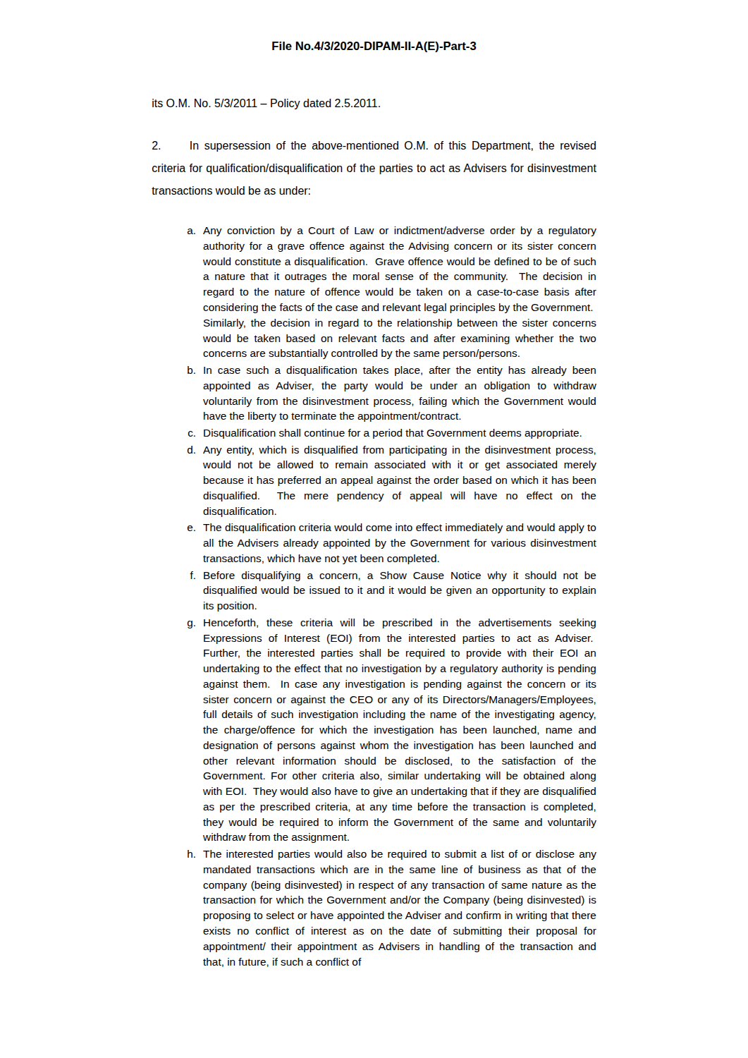File No.4/3/2020-DIPAM-II-A(E)-Part-3
its O.M. No. 5/3/2011 – Policy dated 2.5.2011.
2. In supersession of the above-mentioned O.M. of this Department, the revised criteria for qualification/disqualification of the parties to act as Advisers for disinvestment transactions would be as under:
Any conviction by a Court of Law or indictment/adverse order by a regulatory authority for a grave offence against the Advising concern or its sister concern would constitute a disqualification. Grave offence would be defined to be of such a nature that it outrages the moral sense of the community. The decision in regard to the nature of offence would be taken on a case-to-case basis after considering the facts of the case and relevant legal principles by the Government. Similarly, the decision in regard to the relationship between the sister concerns would be taken based on relevant facts and after examining whether the two concerns are substantially controlled by the same person/persons.
In case such a disqualification takes place, after the entity has already been appointed as Adviser, the party would be under an obligation to withdraw voluntarily from the disinvestment process, failing which the Government would have the liberty to terminate the appointment/contract.
Disqualification shall continue for a period that Government deems appropriate.
Any entity, which is disqualified from participating in the disinvestment process, would not be allowed to remain associated with it or get associated merely because it has preferred an appeal against the order based on which it has been disqualified. The mere pendency of appeal will have no effect on the disqualification.
The disqualification criteria would come into effect immediately and would apply to all the Advisers already appointed by the Government for various disinvestment transactions, which have not yet been completed.
Before disqualifying a concern, a Show Cause Notice why it should not be disqualified would be issued to it and it would be given an opportunity to explain its position.
Henceforth, these criteria will be prescribed in the advertisements seeking Expressions of Interest (EOI) from the interested parties to act as Adviser. Further, the interested parties shall be required to provide with their EOI an undertaking to the effect that no investigation by a regulatory authority is pending against them. In case any investigation is pending against the concern or its sister concern or against the CEO or any of its Directors/Managers/Employees, full details of such investigation including the name of the investigating agency, the charge/offence for which the investigation has been launched, name and designation of persons against whom the investigation has been launched and other relevant information should be disclosed, to the satisfaction of the Government. For other criteria also, similar undertaking will be obtained along with EOI. They would also have to give an undertaking that if they are disqualified as per the prescribed criteria, at any time before the transaction is completed, they would be required to inform the Government of the same and voluntarily withdraw from the assignment.
The interested parties would also be required to submit a list of or disclose any mandated transactions which are in the same line of business as that of the company (being disinvested) in respect of any transaction of same nature as the transaction for which the Government and/or the Company (being disinvested) is proposing to select or have appointed the Adviser and confirm in writing that there exists no conflict of interest as on the date of submitting their proposal for appointment/ their appointment as Advisers in handling of the transaction and that, in future, if such a conflict of